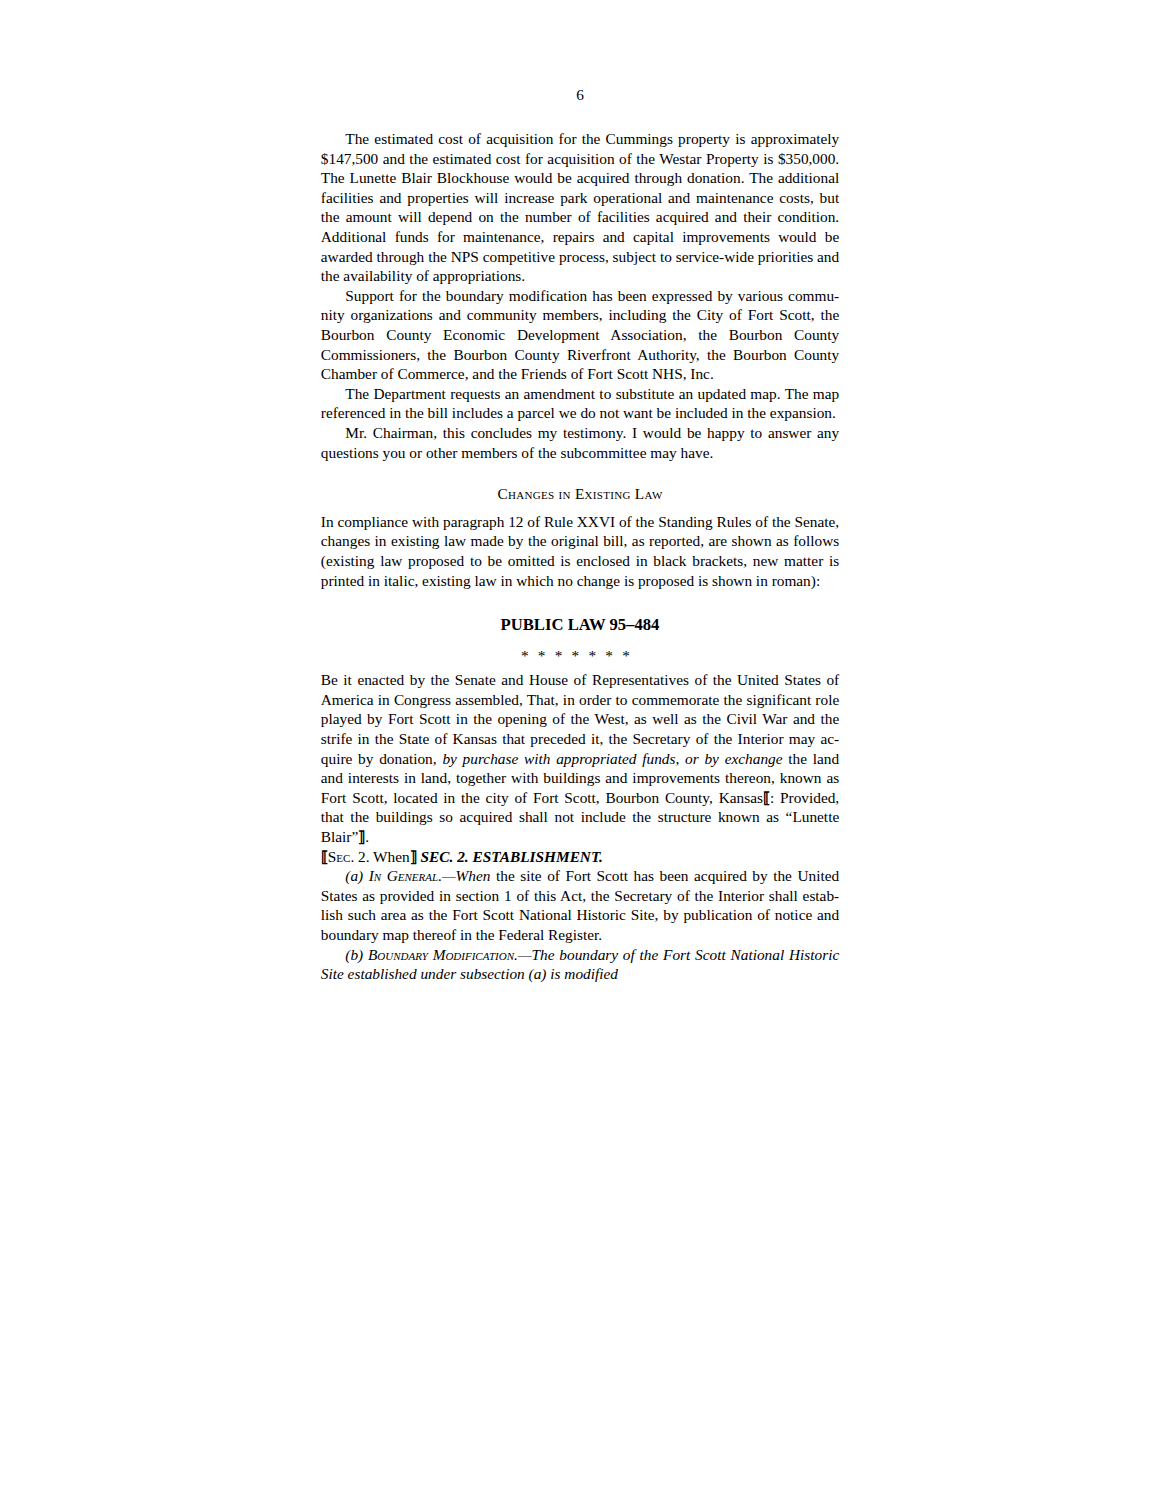6
The estimated cost of acquisition for the Cummings property is approximately $147,500 and the estimated cost for acquisition of the Westar Property is $350,000. The Lunette Blair Blockhouse would be acquired through donation. The additional facilities and properties will increase park operational and maintenance costs, but the amount will depend on the number of facilities acquired and their condition. Additional funds for maintenance, repairs and capital improvements would be awarded through the NPS competitive process, subject to service-wide priorities and the availability of appropriations.
Support for the boundary modification has been expressed by various community organizations and community members, including the City of Fort Scott, the Bourbon County Economic Development Association, the Bourbon County Commissioners, the Bourbon County Riverfront Authority, the Bourbon County Chamber of Commerce, and the Friends of Fort Scott NHS, Inc.
The Department requests an amendment to substitute an updated map. The map referenced in the bill includes a parcel we do not want be included in the expansion.
Mr. Chairman, this concludes my testimony. I would be happy to answer any questions you or other members of the subcommittee may have.
Changes in Existing Law
In compliance with paragraph 12 of Rule XXVI of the Standing Rules of the Senate, changes in existing law made by the original bill, as reported, are shown as follows (existing law proposed to be omitted is enclosed in black brackets, new matter is printed in italic, existing law in which no change is proposed is shown in roman):
PUBLIC LAW 95–484
*******
Be it enacted by the Senate and House of Representatives of the United States of America in Congress assembled, That, in order to commemorate the significant role played by Fort Scott in the opening of the West, as well as the Civil War and the strife in the State of Kansas that preceded it, the Secretary of the Interior may acquire by donation, by purchase with appropriated funds, or by exchange the land and interests in land, together with buildings and improvements thereon, known as Fort Scott, located in the city of Fort Scott, Bourbon County, Kansas⟦: Provided, that the buildings so acquired shall not include the structure known as “Lunette Blair”⟧.
⟦Sec. 2. When⟧ SEC. 2. ESTABLISHMENT.
(a) In General.—When the site of Fort Scott has been acquired by the United States as provided in section 1 of this Act, the Secretary of the Interior shall establish such area as the Fort Scott National Historic Site, by publication of notice and boundary map thereof in the Federal Register.
(b) Boundary Modification.—The boundary of the Fort Scott National Historic Site established under subsection (a) is modified